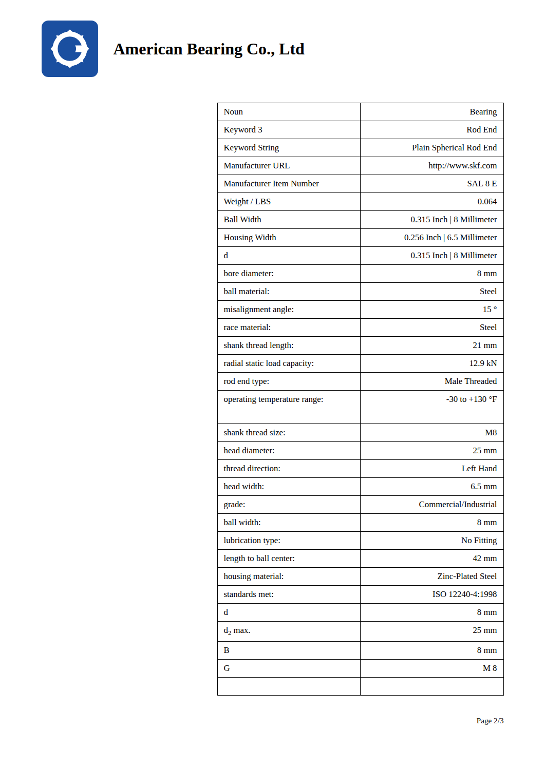American Bearing Co., Ltd
| Noun | Bearing |
| Keyword 3 | Rod End |
| Keyword String | Plain Spherical Rod End |
| Manufacturer URL | http://www.skf.com |
| Manufacturer Item Number | SAL 8 E |
| Weight / LBS | 0.064 |
| Ball Width | 0.315 Inch / 8 Millimeter |
| Housing Width | 0.256 Inch / 6.5 Millimeter |
| d | 0.315 Inch / 8 Millimeter |
| bore diameter: | 8 mm |
| ball material: | Steel |
| misalignment angle: | 15 ° |
| race material: | Steel |
| shank thread length: | 21 mm |
| radial static load capacity: | 12.9 kN |
| rod end type: | Male Threaded |
| operating temperature range: | -30 to +130 °F |
| shank thread size: | M8 |
| head diameter: | 25 mm |
| thread direction: | Left Hand |
| head width: | 6.5 mm |
| grade: | Commercial/Industrial |
| ball width: | 8 mm |
| lubrication type: | No Fitting |
| length to ball center: | 42 mm |
| housing material: | Zinc-Plated Steel |
| standards met: | ISO 12240-4:1998 |
| d | 8 mm |
| d 2 max. | 25 mm |
| B | 8 mm |
| G | M 8 |
Page 2/3